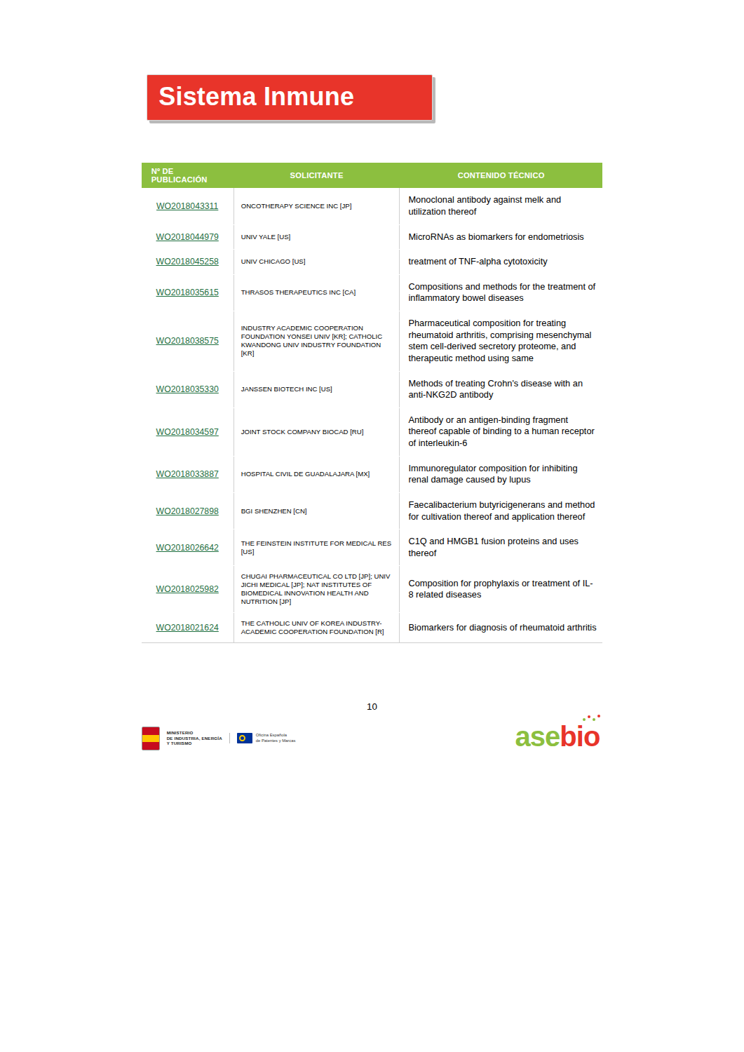Sistema Inmune
| Nº DE PUBLICACIÓN | SOLICITANTE | CONTENIDO TÉCNICO |
| --- | --- | --- |
| WO2018043311 | ONCOTHERAPY SCIENCE INC [JP] | Monoclonal antibody against melk and utilization thereof |
| WO2018044979 | UNIV YALE [US] | MicroRNAs as biomarkers for endometriosis |
| WO2018045258 | UNIV CHICAGO [US] | treatment of TNF-alpha cytotoxicity |
| WO2018035615 | THRASOS THERAPEUTICS INC [CA] | Compositions and methods for the treatment of inflammatory bowel diseases |
| WO2018038575 | INDUSTRY ACADEMIC COOPERATION FOUNDATION YONSEI UNIV [KR]; CATHOLIC KWANDONG UNIV INDUSTRY FOUNDATION [KR] | Pharmaceutical composition for treating rheumatoid arthritis, comprising mesenchymal stem cell-derived secretory proteome, and therapeutic method using same |
| WO2018035330 | JANSSEN BIOTECH INC [US] | Methods of treating Crohn's disease with an anti-NKG2D antibody |
| WO2018034597 | JOINT STOCK COMPANY BIOCAD [RU] | Antibody or an antigen-binding fragment thereof capable of binding to a human receptor of interleukin-6 |
| WO2018033887 | HOSPITAL CIVIL DE GUADALAJARA [MX] | Immunoregulator composition for inhibiting renal damage caused by lupus |
| WO2018027898 | BGI SHENZHEN [CN] | Faecalibacterium butyricigenerans and method for cultivation thereof and application thereof |
| WO2018026642 | THE FEINSTEIN INSTITUTE FOR MEDICAL RES [US] | C1Q and HMGB1 fusion proteins and uses thereof |
| WO2018025982 | CHUGAI PHARMACEUTICAL CO LTD [JP]; UNIV JICHI MEDICAL [JP]; NAT INSTITUTES OF BIOMEDICAL INNOVATION HEALTH AND NUTRITION [JP] | Composition for prophylaxis or treatment of IL-8 related diseases |
| WO2018021624 | THE CATHOLIC UNIV OF KOREA INDUSTRY-ACADEMIC COOPERATION FOUNDATION [R] | Biomarkers for diagnosis of rheumatoid arthritis |
10
MINISTERIO
DE INDUSTRIA, ENERGÍA
Y TURISMO
Oficina Española
de Patentes y Marcas
ase bio